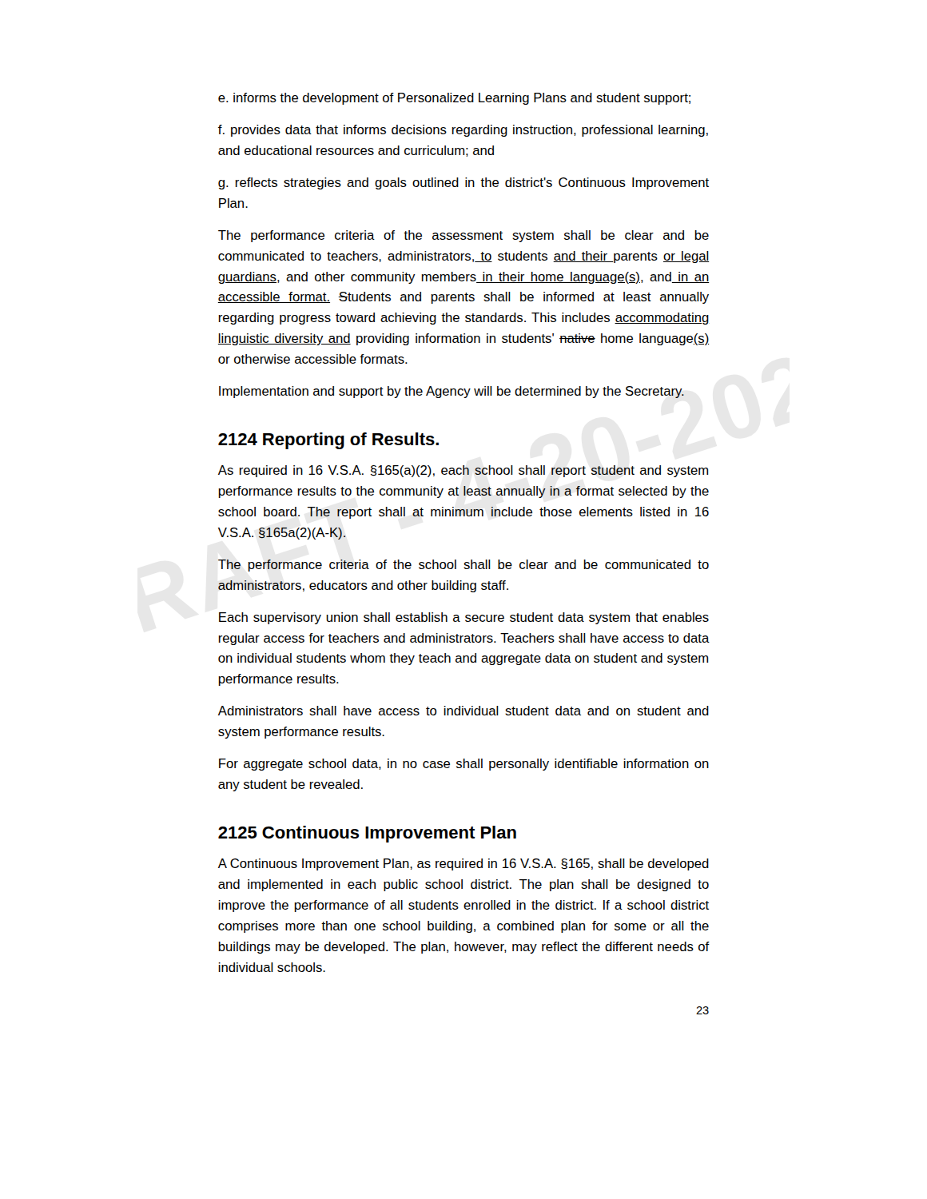DRAFT - 4-20-2022
e. informs the development of Personalized Learning Plans and student support;
f. provides data that informs decisions regarding instruction, professional learning, and educational resources and curriculum; and
g. reflects strategies and goals outlined in the district's Continuous Improvement Plan.
The performance criteria of the assessment system shall be clear and be communicated to teachers, administrators, to students and their parents or legal guardians, and other community members in their home language(s), and in an accessible format. Students and parents shall be informed at least annually regarding progress toward achieving the standards. This includes accommodating linguistic diversity and providing information in students' native home language(s) or otherwise accessible formats.
Implementation and support by the Agency will be determined by the Secretary.
2124 Reporting of Results.
As required in 16 V.S.A. §165(a)(2), each school shall report student and system performance results to the community at least annually in a format selected by the school board. The report shall at minimum include those elements listed in 16 V.S.A. §165a(2)(A-K).
The performance criteria of the school shall be clear and be communicated to administrators, educators and other building staff.
Each supervisory union shall establish a secure student data system that enables regular access for teachers and administrators. Teachers shall have access to data on individual students whom they teach and aggregate data on student and system performance results.
Administrators shall have access to individual student data and on student and system performance results.
For aggregate school data, in no case shall personally identifiable information on any student be revealed.
2125 Continuous Improvement Plan
A Continuous Improvement Plan, as required in 16 V.S.A. §165, shall be developed and implemented in each public school district. The plan shall be designed to improve the performance of all students enrolled in the district. If a school district comprises more than one school building, a combined plan for some or all the buildings may be developed. The plan, however, may reflect the different needs of individual schools.
23